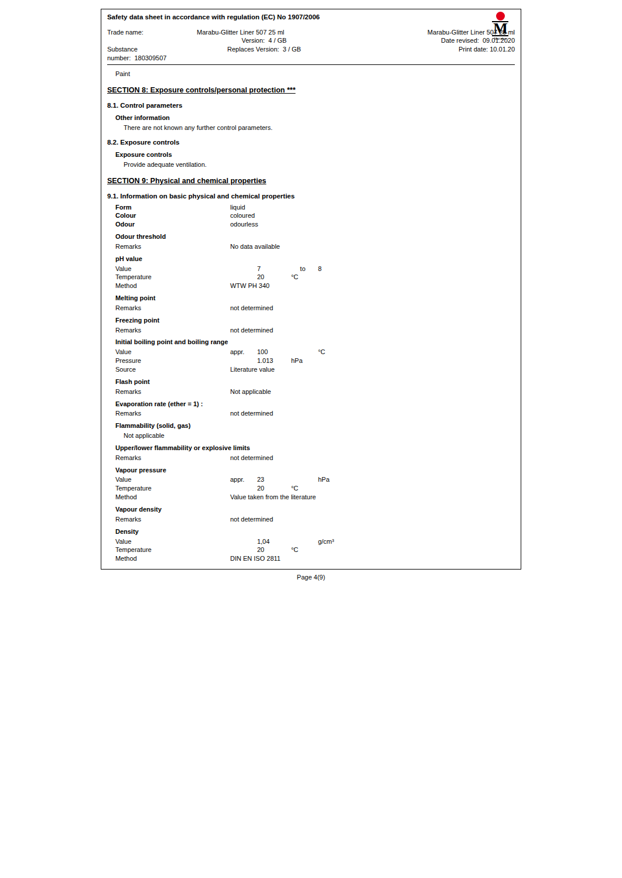M
Marabu
Safety data sheet in accordance with regulation (EC) No 1907/2006
| Trade name: | Marabu-Glitter Liner 507 25 ml | Marabu-Glitter Liner 507 25 ml |
| | Version: 4 / GB | Date revised: 09.01.2020 |
| Substance number: 180309507 | Replaces Version: 3 / GB | Print date: 10.01.20 |
Paint
SECTION 8: Exposure controls/personal protection ***
8.1. Control parameters
Other information
There are not known any further control parameters.
8.2. Exposure controls
Exposure controls
Provide adequate ventilation.
SECTION 9: Physical and chemical properties
9.1. Information on basic physical and chemical properties
| Form | liquid |
| Colour | coloured |
| Odour | odourless |
Odour threshold
| Remarks | No data available |
pH value
| Value | | 7 | to | 8 |
| Temperature | | 20 | °C | |
| Method | WTW PH 340 |
Melting point
| Remarks | not determined |
Freezing point
| Remarks | not determined |
Initial boiling point and boiling range
| Value | appr. | 100 | | °C |
| Pressure | | 1.013 | hPa | |
| Source | Literature value |
Flash point
| Remarks | Not applicable |
Evaporation rate (ether = 1) :
| Remarks | not determined |
Flammability (solid, gas)
Not applicable
Upper/lower flammability or explosive limits
| Remarks | not determined |
Vapour pressure
| Value | appr. | 23 | | hPa |
| Temperature | | 20 | °C | |
| Method | Value taken from the literature |
Vapour density
| Remarks | not determined |
Density
| Value | | 1,04 | | g/cm³ |
| Temperature | | 20 | °C | |
| Method | DIN EN ISO 2811 |
Page 4(9)